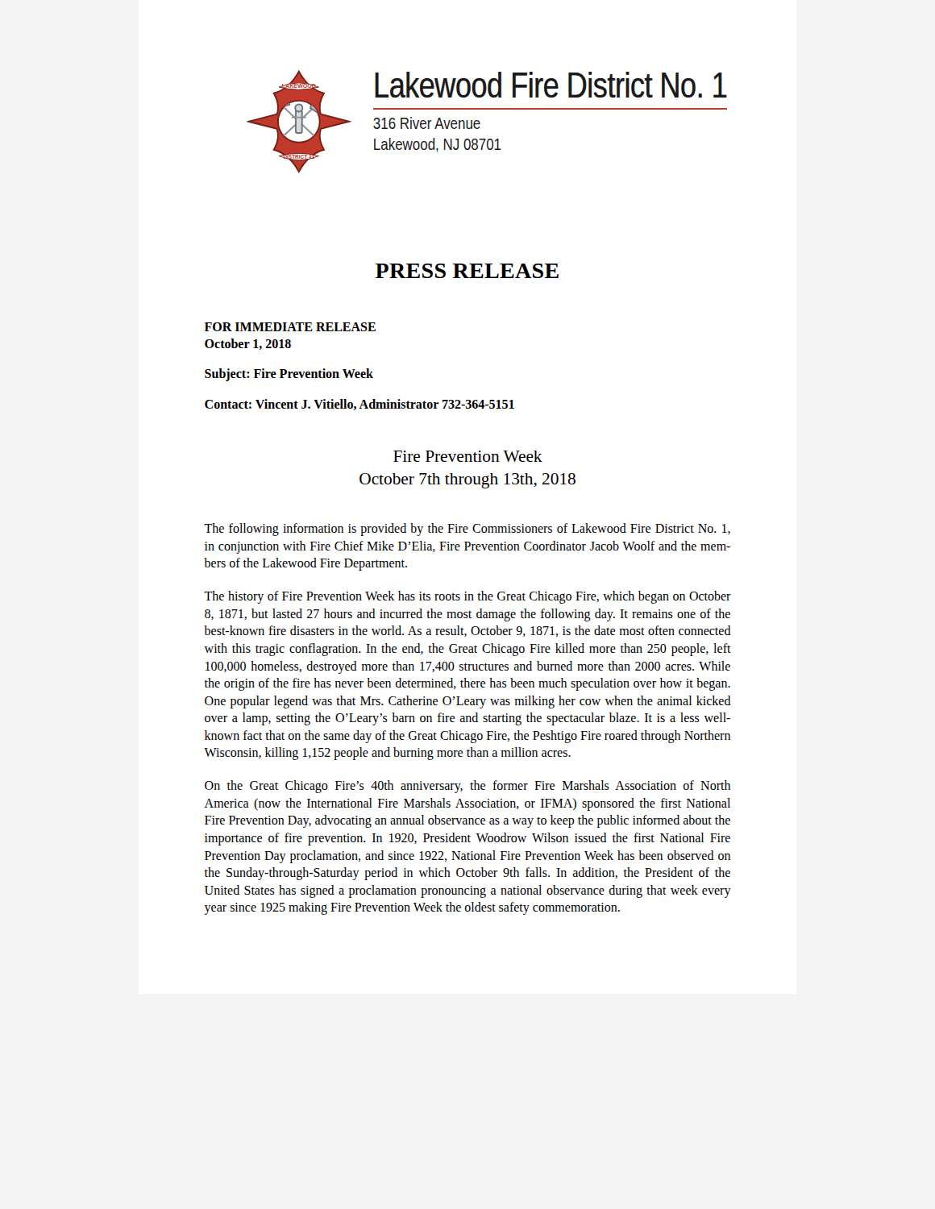LAKEWOOD DISTRICT #1
Lakewood Fire District No. 1
316 River Avenue
Lakewood, NJ 08701
PRESS RELEASE
FOR IMMEDIATE RELEASE October 1, 2018
Subject: Fire Prevention Week
Contact: Vincent J. Vitiello, Administrator 732-364-5151
Fire Prevention Week October 7th through 13th, 2018
The following information is provided by the Fire Commissioners of Lakewood Fire District No. 1, in conjunction with Fire Chief Mike D’Elia, Fire Prevention Coordinator Jacob Woolf and the members of the Lakewood Fire Department.
The history of Fire Prevention Week has its roots in the Great Chicago Fire, which began on October 8, 1871, but lasted 27 hours and incurred the most damage the following day. It remains one of the best-known fire disasters in the world. As a result, October 9, 1871, is the date most often connected with this tragic conflagration. In the end, the Great Chicago Fire killed more than 250 people, left 100,000 homeless, destroyed more than 17,400 structures and burned more than 2000 acres. While the origin of the fire has never been determined, there has been much speculation over how it began. One popular legend was that Mrs. Catherine O’Leary was milking her cow when the animal kicked over a lamp, setting the O’Leary’s barn on fire and starting the spectacular blaze. It is a less well-known fact that on the same day of the Great Chicago Fire, the Peshtigo Fire roared through Northern Wisconsin, killing 1,152 people and burning more than a million acres.
On the Great Chicago Fire’s 40th anniversary, the former Fire Marshals Association of North America (now the International Fire Marshals Association, or IFMA) sponsored the first National Fire Prevention Day, advocating an annual observance as a way to keep the public informed about the importance of fire prevention. In 1920, President Woodrow Wilson issued the first National Fire Prevention Day proclamation, and since 1922, National Fire Prevention Week has been observed on the Sunday-through-Saturday period in which October 9th falls. In addition, the President of the United States has signed a proclamation pronouncing a national observance during that week every year since 1925 making Fire Prevention Week the oldest safety commemoration.